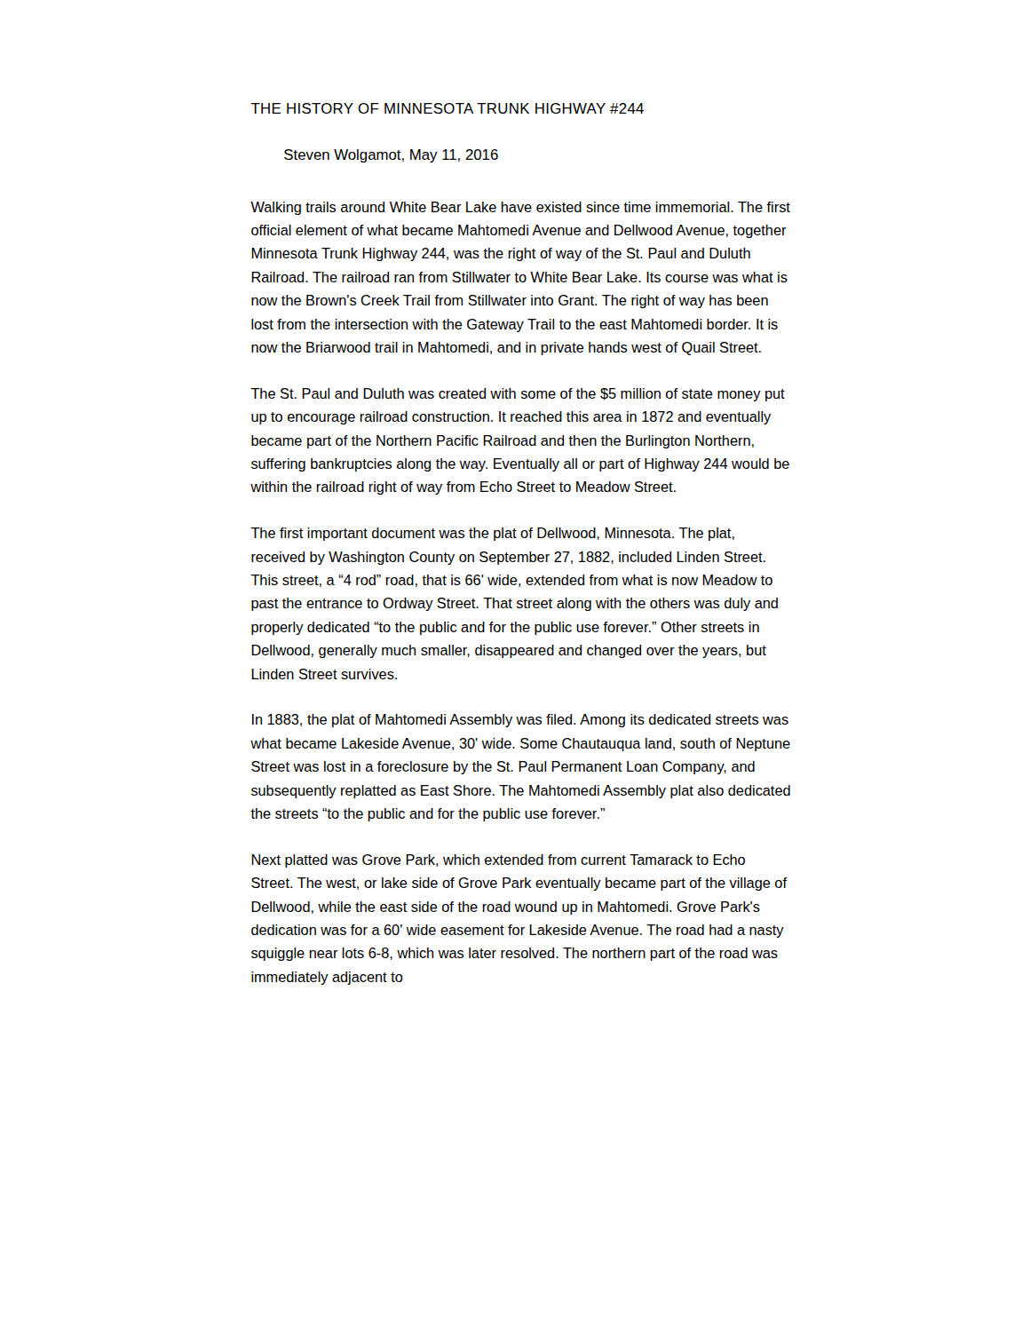THE HISTORY OF MINNESOTA TRUNK HIGHWAY #244
Steven Wolgamot, May 11, 2016
Walking trails around White Bear Lake have existed since time immemorial. The first official element of what became Mahtomedi Avenue and Dellwood Avenue, together Minnesota Trunk Highway 244, was the right of way of the St. Paul and Duluth Railroad. The railroad ran from Stillwater to White Bear Lake. Its course was what is now the Brown's Creek Trail from Stillwater into Grant. The right of way has been lost from the intersection with the Gateway Trail to the east Mahtomedi border. It is now the Briarwood trail in Mahtomedi, and in private hands west of Quail Street.
The St. Paul and Duluth was created with some of the $5 million of state money put up to encourage railroad construction. It reached this area in 1872 and eventually became part of the Northern Pacific Railroad and then the Burlington Northern, suffering bankruptcies along the way. Eventually all or part of Highway 244 would be within the railroad right of way from Echo Street to Meadow Street.
The first important document was the plat of Dellwood, Minnesota. The plat, received by Washington County on September 27, 1882, included Linden Street. This street, a “4 rod” road, that is 66' wide, extended from what is now Meadow to past the entrance to Ordway Street. That street along with the others was duly and properly dedicated “to the public and for the public use forever.” Other streets in Dellwood, generally much smaller, disappeared and changed over the years, but Linden Street survives.
In 1883, the plat of Mahtomedi Assembly was filed. Among its dedicated streets was what became Lakeside Avenue, 30' wide. Some Chautauqua land, south of Neptune Street was lost in a foreclosure by the St. Paul Permanent Loan Company, and subsequently replatted as East Shore. The Mahtomedi Assembly plat also dedicated the streets “to the public and for the public use forever.”
Next platted was Grove Park, which extended from current Tamarack to Echo Street. The west, or lake side of Grove Park eventually became part of the village of Dellwood, while the east side of the road wound up in Mahtomedi. Grove Park's dedication was for a 60' wide easement for Lakeside Avenue. The road had a nasty squiggle near lots 6-8, which was later resolved. The northern part of the road was immediately adjacent to